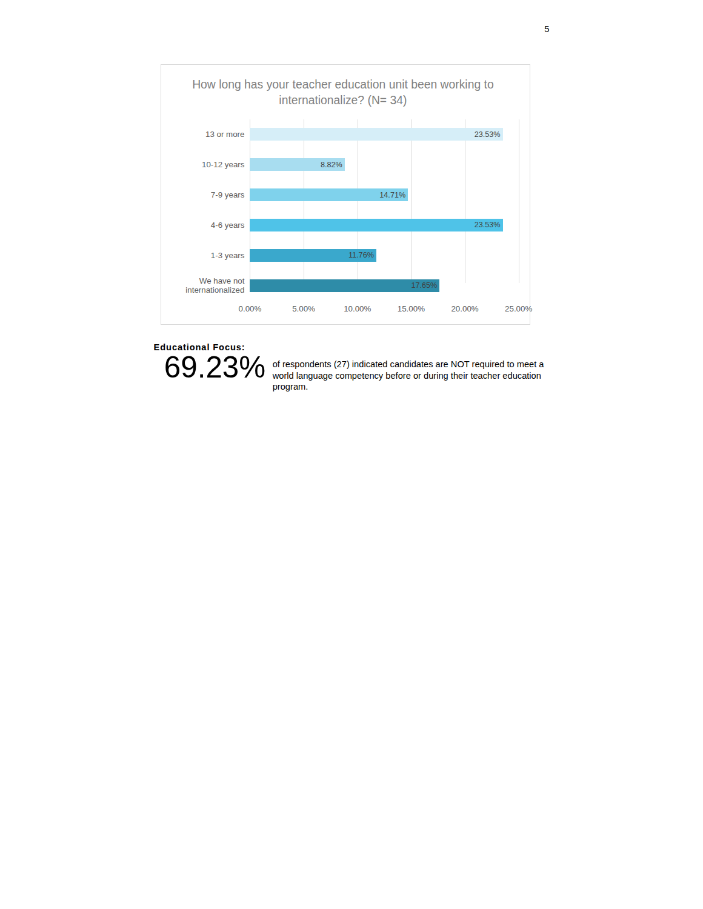5
How long has your teacher education unit been working to
internationalize? (N= 34)
13 or more
23.53%
10-12 years
8.82%
7-9 years
14.71%
4-6 years
23.53%
1-3 years
11.76%
We have not internationalized
17.65%
0.00% 5.00% 10.00% 15.00% 20.00% 25.00%
Educational Focus:
69.23%
of respondents (27) indicated candidates are NOT required to meet a world language competency before or during their teacher education program.